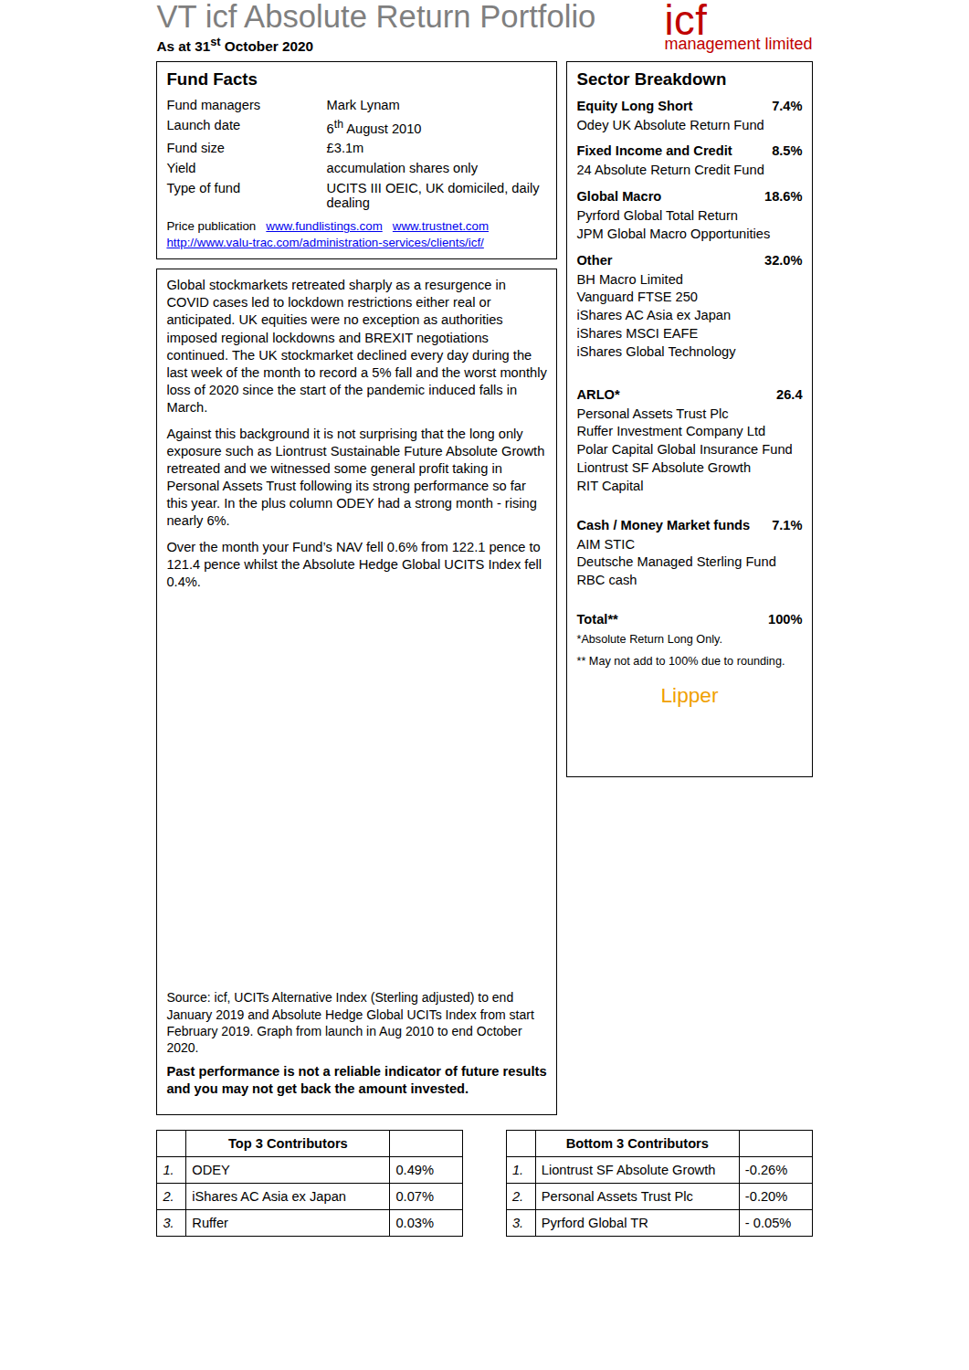VT icf Absolute Return Portfolio
As at 31st October 2020
icf
management limited
Fund Facts
| Fund managers | Mark Lynam |
| Launch date | 6 th August 2010 |
| Fund size | £3.1m |
| Yield | accumulation shares only |
| Type of fund | UCITS III OEIC, UK domiciled, daily dealing |
Price publication www.fundlistings.com www.trustnet.com
http://www.valu-trac.com/administration-services/clients/icf/
Global stockmarkets retreated sharply as a resurgence in COVID cases led to lockdown restrictions either real or anticipated. UK equities were no exception as authorities imposed regional lockdowns and BREXIT negotiations continued. The UK stockmarket declined every day during the last week of the month to record a 5% fall and the worst monthly loss of 2020 since the start of the pandemic induced falls in March.
Against this background it is not surprising that the long only exposure such as Liontrust Sustainable Future Absolute Growth retreated and we witnessed some general profit taking in Personal Assets Trust following its strong performance so far this year. In the plus column ODEY had a strong month - rising nearly 6%.
Over the month your Fund’s NAV fell 0.6% from 122.1 pence to 121.4 pence whilst the Absolute Hedge Global UCITS Index fell 0.4%.
Source: icf, UCITs Alternative Index (Sterling adjusted) to end January 2019 and Absolute Hedge Global UCITs Index from start February 2019. Graph from launch in Aug 2010 to end October 2020.
Past performance is not a reliable indicator of future results and you may not get back the amount invested.
Sector Breakdown
Equity Long Short 7.4%
Odey UK Absolute Return Fund
Fixed Income and Credit 8.5%
24 Absolute Return Credit Fund
Global Macro 18.6%
Pyrford Global Total Return
JPM Global Macro Opportunities
Other 32.0%
BH Macro Limited
Vanguard FTSE 250
iShares AC Asia ex Japan
iShares MSCI EAFE
iShares Global Technology
ARLO*26.4
Personal Assets Trust Plc
Ruffer Investment Company Ltd
Polar Capital Global Insurance Fund
Liontrust SF Absolute Growth
RIT Capital
Cash / Money Market funds 7.1%
AIM STIC
Deutsche Managed Sterling Fund
RBC cash
Total**100%
*Absolute Return Long Only.
** May not add to 100% due to rounding.
Lipper
| | Top 3 Contributors | | | | Bottom 3 Contributors | |
| --- | --- | --- | --- | --- | --- | --- |
| 1. | ODEY | 0.49% | | 1. | Liontrust SF Absolute Growth | -0.26% |
| 2. | iShares AC Asia ex Japan | 0.07% | | 2. | Personal Assets Trust Plc | -0.20% |
| 3. | Ruffer | 0.03% | | 3. | Pyrford Global TR | - 0.05% |